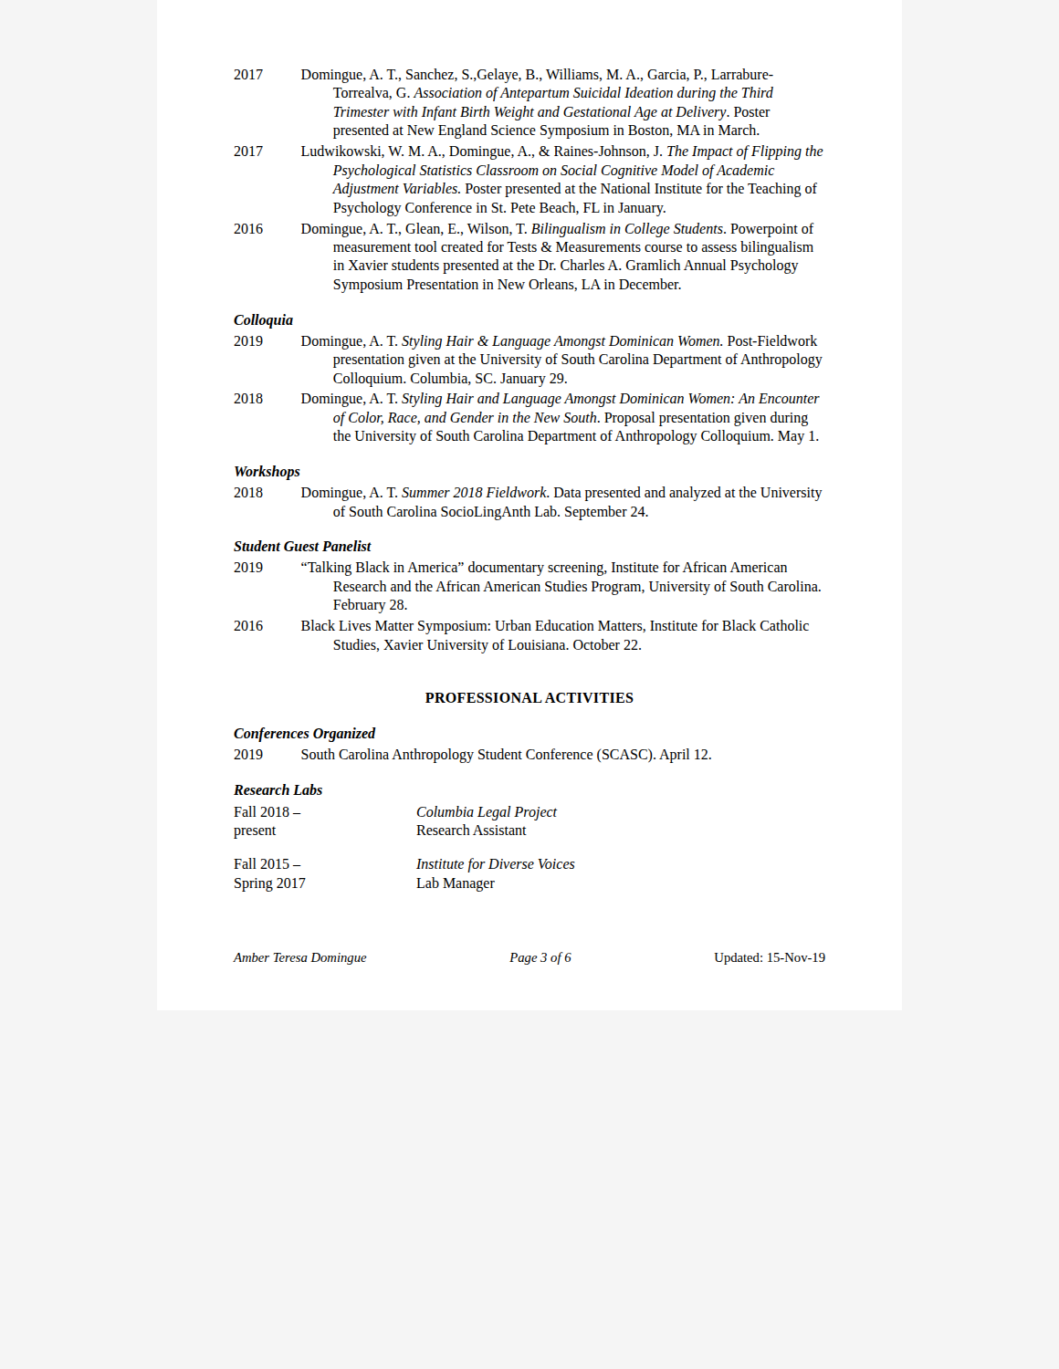2017
Domingue, A. T., Sanchez, S.,Gelaye, B., Williams, M. A., Garcia, P., Larrabure-Torrealva, G. Association of Antepartum Suicidal Ideation during the Third Trimester with Infant Birth Weight and Gestational Age at Delivery. Poster presented at New England Science Symposium in Boston, MA in March.
2017
Ludwikowski, W. M. A., Domingue, A., & Raines-Johnson, J. The Impact of Flipping the Psychological Statistics Classroom on Social Cognitive Model of Academic Adjustment Variables. Poster presented at the National Institute for the Teaching of Psychology Conference in St. Pete Beach, FL in January.
2016
Domingue, A. T., Glean, E., Wilson, T. Bilingualism in College Students. Powerpoint of measurement tool created for Tests & Measurements course to assess bilingualism in Xavier students presented at the Dr. Charles A. Gramlich Annual Psychology Symposium Presentation in New Orleans, LA in December.
Colloquia
2019
Domingue, A. T. Styling Hair & Language Amongst Dominican Women. Post-Fieldwork presentation given at the University of South Carolina Department of Anthropology Colloquium. Columbia, SC. January 29.
2018
Domingue, A. T. Styling Hair and Language Amongst Dominican Women: An Encounter of Color, Race, and Gender in the New South. Proposal presentation given during the University of South Carolina Department of Anthropology Colloquium. May 1.
Workshops
2018
Domingue, A. T. Summer 2018 Fieldwork. Data presented and analyzed at the University of South Carolina SocioLingAnth Lab. September 24.
Student Guest Panelist
2019
“Talking Black in America” documentary screening, Institute for African American Research and the African American Studies Program, University of South Carolina. February 28.
2016
Black Lives Matter Symposium: Urban Education Matters, Institute for Black Catholic Studies, Xavier University of Louisiana. October 22.
PROFESSIONAL ACTIVITIES
Conferences Organized
2019
South Carolina Anthropology Student Conference (SCASC). April 12.
Research Labs
Fall 2018 – present
Columbia Legal Project Research Assistant
Fall 2015 – Spring 2017
Institute for Diverse Voices Lab Manager
Amber Teresa Domingue
Page 3 of 6
Updated: 15-Nov-19